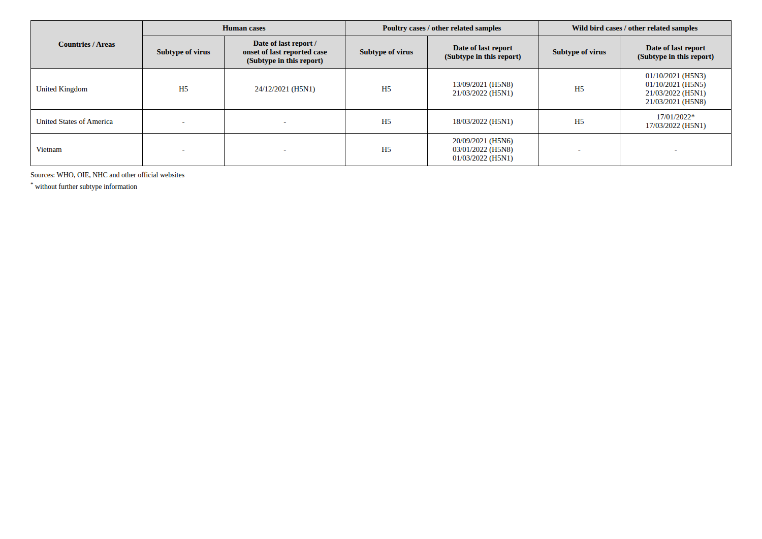| Countries / Areas | Human cases | Poultry cases / other related samples | Wild bird cases / other related samples |
| --- | --- | --- | --- |
| Subtype of virus | Date of last report / onset of last reported case (Subtype in this report) | Subtype of virus | Date of last report (Subtype in this report) | Subtype of virus | Date of last report (Subtype in this report) |
| United Kingdom | H5 | 24/12/2021 (H5N1) | H5 | 13/09/2021 (H5N8) 21/03/2022 (H5N1) | H5 | 01/10/2021 (H5N3) 01/10/2021 (H5N5) 21/03/2022 (H5N1) 21/03/2021 (H5N8) |
| United States of America | - | - | H5 | 18/03/2022 (H5N1) | H5 | 17/01/2022* 17/03/2022 (H5N1) |
| Vietnam | - | - | H5 | 20/09/2021 (H5N6) 03/01/2022 (H5N8) 01/03/2022 (H5N1) | - | - |
Sources: WHO, OIE, NHC and other official websites
* without further subtype information